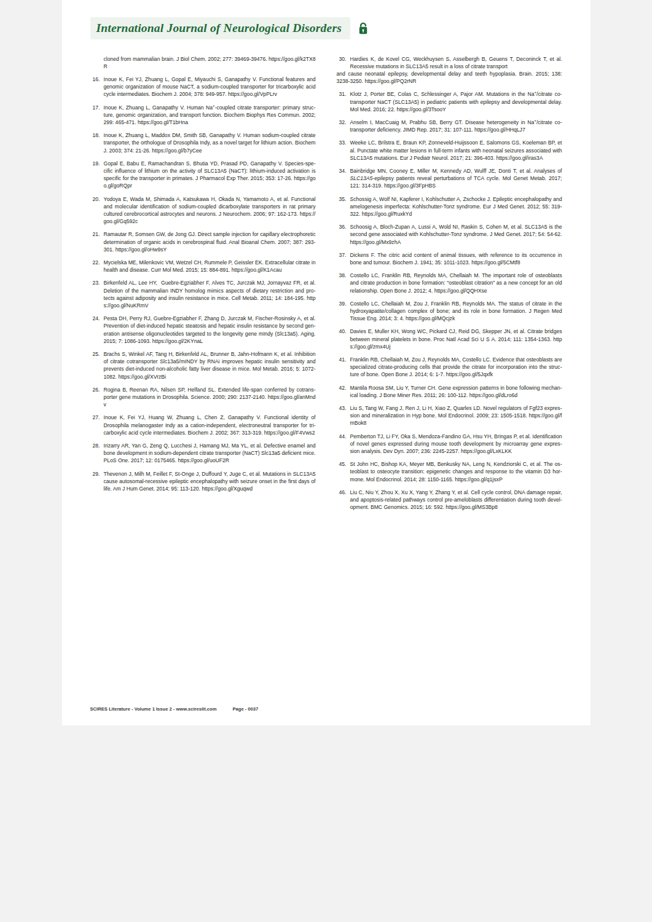International Journal of Neurological Disorders
cloned from mammalian brain. J Biol Chem. 2002; 277: 39469-39476. https://goo.gl/k2TX8R
16. Inoue K, Fei YJ, Zhuang L, Gopal E, Miyauchi S, Ganapathy V. Functional features and genomic organization of mouse NaCT, a sodium-coupled transporter for tricarboxylic acid cycle intermediates. Biochem J. 2004; 378: 949-957. https://goo.gl/VpPLrv
17. Inoue K, Zhuang L, Ganapathy V. Human Na+-coupled citrate transporter: primary structure, genomic organization, and transport function. Biochem Biophys Res Commun. 2002; 299: 465-471. https://goo.gl/T1bHna
18. Inoue K, Zhuang L, Maddox DM, Smith SB, Ganapathy V. Human sodium-coupled citrate transporter, the orthologue of Drosophila Indy, as a novel target for lithium action. Biochem J. 2003; 374: 21-26. https://goo.gl/b7yCee
19. Gopal E, Babu E, Ramachandran S, Bhutia YD, Prasad PD, Ganapathy V. Species-specific influence of lithium on the activity of SLC13A5 (NaCT): lithium-induced activation is specific for the transporter in primates. J Pharmacol Exp Ther. 2015; 353: 17-26. https://goo.gl/goRQpr
20. Yodoya E, Wada M, Shimada A, Katsukawa H, Okada N, Yamamoto A, et al. Functional and molecular identification of sodium-coupled dicarboxylate transporters in rat primary cultured cerebrocortical astrocytes and neurons. J Neurochem. 2006; 97: 162-173. https://goo.gl/Gq592c
21. Ramautar R, Somsen GW, de Jong GJ. Direct sample injection for capillary electrophoretic determination of organic acids in cerebrospinal fluid. Anal Bioanal Chem. 2007; 387: 293-301. https://goo.gl/oHw9sY
22. Mycielska ME, Milenkovic VM, Wetzel CH, Rummele P, Geissler EK. Extracellular citrate in health and disease. Curr Mol Med. 2015; 15: 884-891. https://goo.gl/K1Acau
23. Birkenfeld AL, Lee HY, Guebre-Egziabher F, Alves TC, Jurczak MJ, Jornayvaz FR, et al. Deletion of the mammalian INDY homolog mimics aspects of dietary restriction and protects against adiposity and insulin resistance in mice. Cell Metab. 2011; 14: 184-195. https://goo.gl/NuKRmV
24. Pesta DH, Perry RJ, Guebre-Egziabher F, Zhang D, Jurczak M, Fischer-Rosinsky A, et al. Prevention of diet-induced hepatic steatosis and hepatic insulin resistance by second generation antisense oligonucleotides targeted to the longevity gene mIndy (Slc13a5). Aging. 2015; 7: 1086-1093. https://goo.gl/2KYnaL
25. Brachs S, Winkel AF, Tang H, Birkenfeld AL, Brunner B, Jahn-Hofmann K, et al. Inhibition of citrate cotransporter Slc13a5/mINDY by RNAi improves hepatic insulin sensitivity and prevents diet-induced non-alcoholic fatty liver disease in mice. Mol Metab. 2016; 5: 1072-1082. https://goo.gl/XVrzBi
26. Rogina B, Reenan RA, Nilsen SP, Helfand SL. Extended life-span conferred by cotransporter gene mutations in Drosophila. Science. 2000; 290: 2137-2140. https://goo.gl/anMndv
27. Inoue K, Fei YJ, Huang W, Zhuang L, Chen Z, Ganapathy V. Functional identity of Drosophila melanogaster Indy as a cation-independent, electroneutral transporter for tricarboxylic acid cycle intermediates. Biochem J. 2002; 367: 313-319. https://goo.gl/F4Vws2
28. Irizarry AR, Yan G, Zeng Q, Lucchesi J, Hamang MJ, Ma YL, et al. Defective enamel and bone development in sodium-dependent citrate transporter (NaCT) Slc13a5 deficient mice. PLoS One. 2017; 12: 0175465. https://goo.gl/uoUF2R
29. Thevenon J, Milh M, Feillet F, St-Onge J, Duffourd Y, Juge C, et al. Mutations in SLC13A5 cause autosomal-recessive epileptic encephalopathy with seizure onset in the first days of life. Am J Hum Genet. 2014; 95: 113-120. https://goo.gl/Xguqwd
30. Hardies K, de Kovel CG, Weckhuysen S, Asselbergh B, Geuens T, Deconinck T, et al. Recessive mutations in SLC13A5 result in a loss of citrate transport
and cause neonatal epilepsy, developmental delay and teeth hypoplasia. Brain. 2015; 138: 3238-3250. https://goo.gl/PQ2rNR
31. Klotz J, Porter BE, Colas C, Schlessinger A, Pajor AM. Mutations in the Na+/citrate cotransporter NaCT (SLC13A5) in pediatric patients with epilepsy and developmental delay. Mol Med. 2016; 22. https://goo.gl/3TsooY
32. Anselm I, MacCuaig M, Prabhu SB, Berry GT. Disease heterogeneity in Na+/citrate cotransporter deficiency. JIMD Rep. 2017; 31: 107-111. https://goo.gl/HHqLJ7
33. Weeke LC, Brilstra E, Braun KP, Zonneveld-Huijssoon E, Salomons GS, Koeleman BP, et al. Punctate white matter lesions in full-term infants with neonatal seizures associated with SLC13A5 mutations. Eur J Pediatr Neurol. 2017; 21: 396-403. https://goo.gl/iras3A
34. Bainbridge MN, Cooney E, Miller M, Kennedy AD, Wulff JE, Donti T, et al. Analyses of SLC13A5-epilepsy patients reveal perturbations of TCA cycle. Mol Genet Metab. 2017; 121: 314-319. https://goo.gl/3FpHBS
35. Schossig A, Wolf NI, Kapferer I, Kohlschutter A, Zschocke J. Epileptic encephalopathy and amelogenesis imperfecta: Kohlschutter-Tonz syndrome. Eur J Med Genet. 2012; 55: 319-322. https://goo.gl/RuxkYd
36. Schoosig A, Bloch-Zupan A, Lussi A, Wold NI, Raskin S, Cohen M, et al. SLC13A5 is the second gene associated with Kohlschutter-Tonz syndrome. J Med Genet. 2017; 54: 54-62. https://goo.gl/Mx9zhA
37. Dickens F. The citric acid content of animal tissues, with reference to its occurrence in bone and tumour. Biochem J. 1941; 35: 1011-1023. https://goo.gl/5CMtf8
38. Costello LC, Franklin RB, Reynolds MA, Chellaiah M. The important role of osteoblasts and citrate production in bone formation: “osteoblast citration” as a new concept for an old relationship. Open Bone J. 2012; 4. https://goo.gl/QQHXse
39. Costello LC, Chellaiah M, Zou J, Franklin RB, Reynolds MA. The status of citrate in the hydroxyapatite/collagen complex of bone; and its role in bone formation. J Regen Med Tissue Eng. 2014; 3: 4. https://goo.gl/MQcjzk
40. Davies E, Muller KH, Wong WC, Pickard CJ, Reid DG, Skepper JN, et al. Citrate bridges between mineral platelets in bone. Proc Natl Acad Sci U S A. 2014; 111: 1354-1363. https://goo.gl/zmx4Uj
41. Franklin RB, Chellaiah M, Zou J, Reynolds MA, Costello LC. Evidence that osteoblasts are specialized citrate-producing cells that provide the citrate for incorporation into the structure of bone. Open Bone J. 2014; 6: 1-7. https://goo.gl/5Jqxfk
42. Mantila Roosa SM, Liu Y, Turner CH. Gene expression patterns in bone following mechanical loading. J Bone Miner Res. 2011; 26: 100-112. https://goo.gl/dLro6d
43. Liu S, Tang W, Fang J, Ren J, Li H, Xiao Z, Quarles LD. Novel regulators of Fgf23 expression and mineralization in Hyp bone. Mol Endocrinol. 2009; 23: 1505-1518. https://goo.gl/fmBok8
44. Pemberton TJ, Li FY, Oka S, Mendoza-Fandino GA, Hsu YH, Bringas P, et al. Identification of novel genes expressed during mouse tooth development by microarray gene expression analysis. Dev Dyn. 2007; 236: 2245-2257. https://goo.gl/LxKLKK
45. St John HC, Bishop KA, Meyer MB, Benkusky NA, Leng N, Kendziorski C, et al. The osteoblast to osteocyte transition: epigenetic changes and response to the vitamin D3 hormone. Mol Endocrinol. 2014; 28: 1150-1165. https://goo.gl/q1jsxP
46. Liu C, Niu Y, Zhou X, Xu X, Yang Y, Zhang Y, et al. Cell cycle control, DNA damage repair, and apoptosis-related pathways control pre-ameloblasts differentiation during tooth development. BMC Genomics. 2015; 16: 592. https://goo.gl/MS3Bp8
SCIRES Literature - Volume 1 Issue 2 - www.scireslit.com
Page - 0037